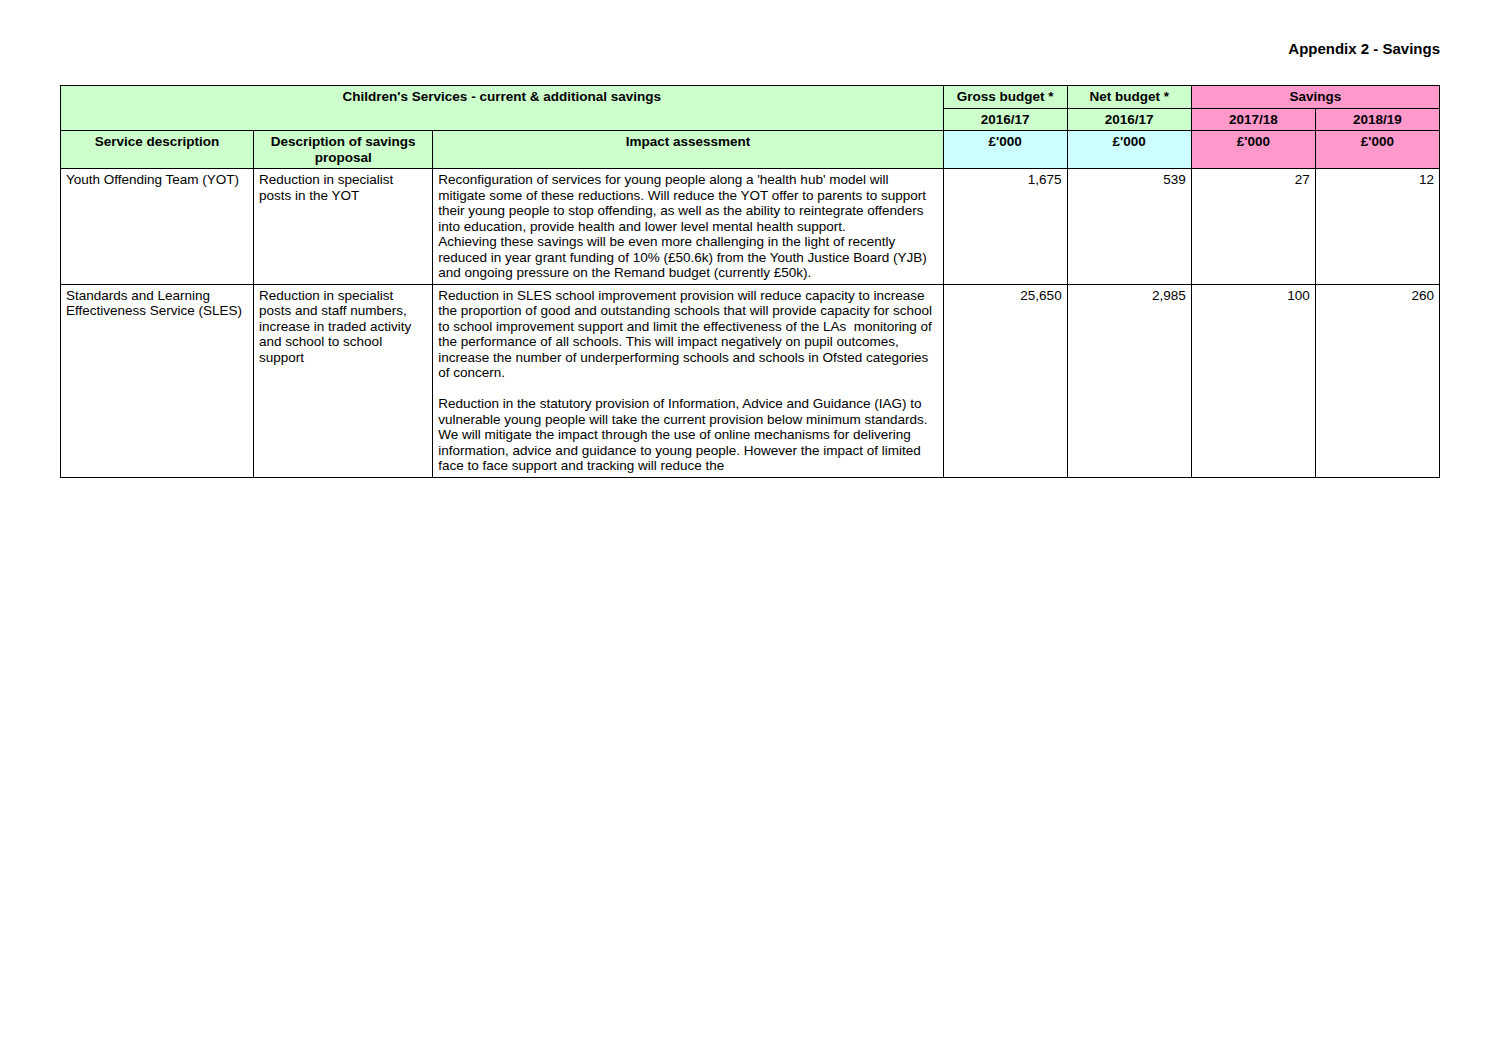Appendix 2 - Savings
| Children's Services - current & additional savings | Gross budget * | Net budget * | Savings |
| --- | --- | --- | --- |
| 2016/17 | 2016/17 | 2017/18 | 2018/19 |
| Service description | Description of savings proposal | Impact assessment | £'000 | £'000 | £'000 | £'000 |
| Youth Offending Team (YOT) | Reduction in specialist posts in the YOT | Reconfiguration of services for young people along a 'health hub' model will mitigate some of these reductions. Will reduce the YOT offer to parents to support their young people to stop offending, as well as the ability to reintegrate offenders into education, provide health and lower level mental health support. Achieving these savings will be even more challenging in the light of recently reduced in year grant funding of 10% (£50.6k) from the Youth Justice Board (YJB) and ongoing pressure on the Remand budget (currently £50k). | 1,675 | 539 | 27 | 12 |
| Standards and Learning Effectiveness Service (SLES) | Reduction in specialist posts and staff numbers, increase in traded activity and school to school support | Reduction in SLES school improvement provision will reduce capacity to increase the proportion of good and outstanding schools that will provide capacity for school to school improvement support and limit the effectiveness of the LAs monitoring of the performance of all schools. This will impact negatively on pupil outcomes, increase the number of underperforming schools and schools in Ofsted categories of concern. Reduction in the statutory provision of Information, Advice and Guidance (IAG) to vulnerable young people will take the current provision below minimum standards. We will mitigate the impact through the use of online mechanisms for delivering information, advice and guidance to young people. However the impact of limited face to face support and tracking will reduce the | 25,650 | 2,985 | 100 | 260 |